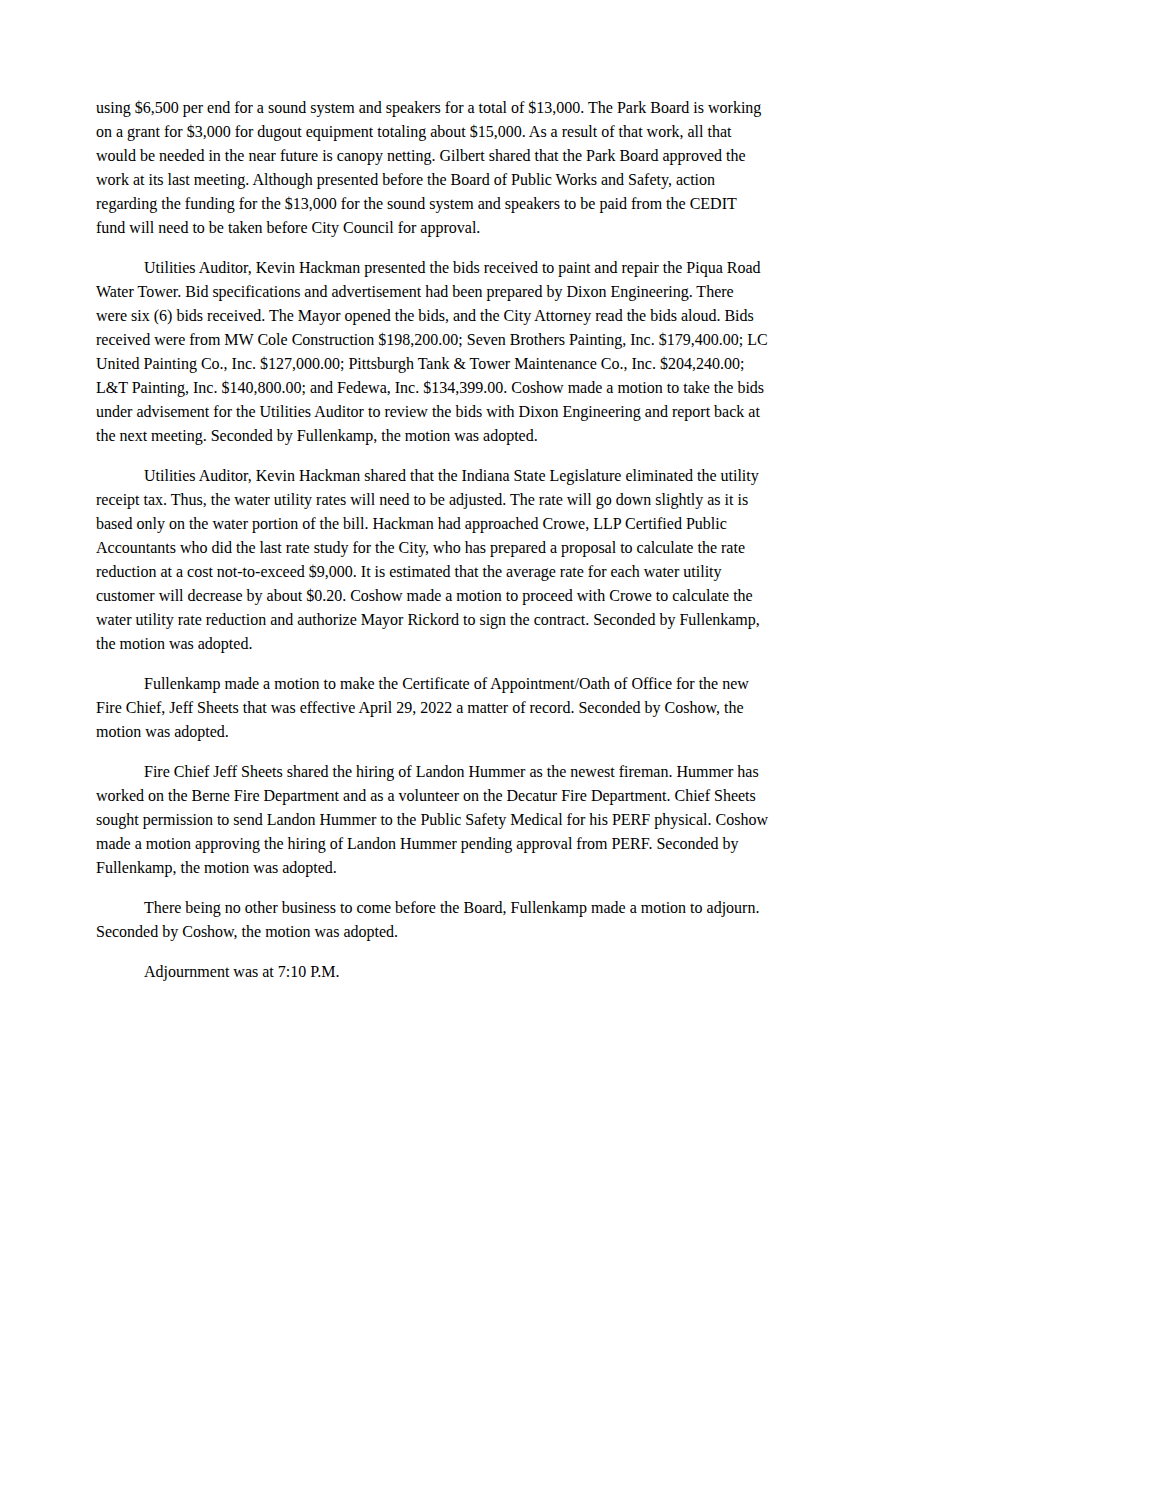using $6,500 per end for a sound system and speakers for a total of $13,000. The Park Board is working on a grant for $3,000 for dugout equipment totaling about $15,000. As a result of that work, all that would be needed in the near future is canopy netting. Gilbert shared that the Park Board approved the work at its last meeting. Although presented before the Board of Public Works and Safety, action regarding the funding for the $13,000 for the sound system and speakers to be paid from the CEDIT fund will need to be taken before City Council for approval.
Utilities Auditor, Kevin Hackman presented the bids received to paint and repair the Piqua Road Water Tower. Bid specifications and advertisement had been prepared by Dixon Engineering. There were six (6) bids received. The Mayor opened the bids, and the City Attorney read the bids aloud. Bids received were from MW Cole Construction $198,200.00; Seven Brothers Painting, Inc. $179,400.00; LC United Painting Co., Inc. $127,000.00; Pittsburgh Tank & Tower Maintenance Co., Inc. $204,240.00; L&T Painting, Inc. $140,800.00; and Fedewa, Inc. $134,399.00. Coshow made a motion to take the bids under advisement for the Utilities Auditor to review the bids with Dixon Engineering and report back at the next meeting. Seconded by Fullenkamp, the motion was adopted.
Utilities Auditor, Kevin Hackman shared that the Indiana State Legislature eliminated the utility receipt tax. Thus, the water utility rates will need to be adjusted. The rate will go down slightly as it is based only on the water portion of the bill. Hackman had approached Crowe, LLP Certified Public Accountants who did the last rate study for the City, who has prepared a proposal to calculate the rate reduction at a cost not-to-exceed $9,000. It is estimated that the average rate for each water utility customer will decrease by about $0.20. Coshow made a motion to proceed with Crowe to calculate the water utility rate reduction and authorize Mayor Rickord to sign the contract. Seconded by Fullenkamp, the motion was adopted.
Fullenkamp made a motion to make the Certificate of Appointment/Oath of Office for the new Fire Chief, Jeff Sheets that was effective April 29, 2022 a matter of record. Seconded by Coshow, the motion was adopted.
Fire Chief Jeff Sheets shared the hiring of Landon Hummer as the newest fireman. Hummer has worked on the Berne Fire Department and as a volunteer on the Decatur Fire Department. Chief Sheets sought permission to send Landon Hummer to the Public Safety Medical for his PERF physical. Coshow made a motion approving the hiring of Landon Hummer pending approval from PERF. Seconded by Fullenkamp, the motion was adopted.
There being no other business to come before the Board, Fullenkamp made a motion to adjourn. Seconded by Coshow, the motion was adopted.
Adjournment was at 7:10 P.M.